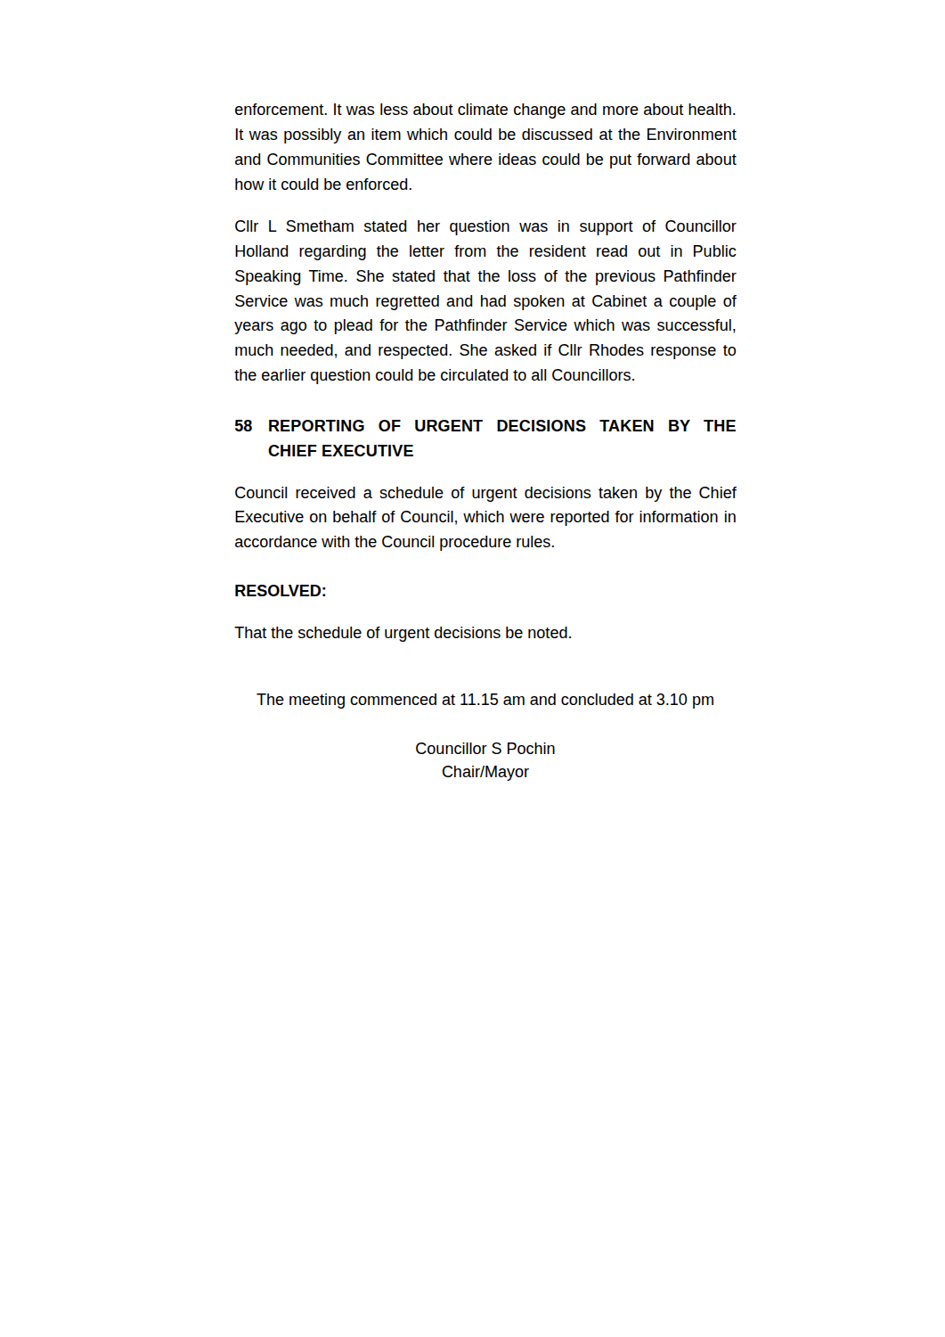enforcement. It was less about climate change and more about health. It was possibly an item which could be discussed at the Environment and Communities Committee where ideas could be put forward about how it could be enforced.
Cllr L Smetham stated her question was in support of Councillor Holland regarding the letter from the resident read out in Public Speaking Time. She stated that the loss of the previous Pathfinder Service was much regretted and had spoken at Cabinet a couple of years ago to plead for the Pathfinder Service which was successful, much needed, and respected. She asked if Cllr Rhodes response to the earlier question could be circulated to all Councillors.
58
Reporting of Urgent Decisions Taken by the Chief Executive
Council received a schedule of urgent decisions taken by the Chief Executive on behalf of Council, which were reported for information in accordance with the Council procedure rules.
RESOLVED:
That the schedule of urgent decisions be noted.
The meeting commenced at 11.15 am and concluded at 3.10 pm
Councillor S Pochin
Chair/Mayor